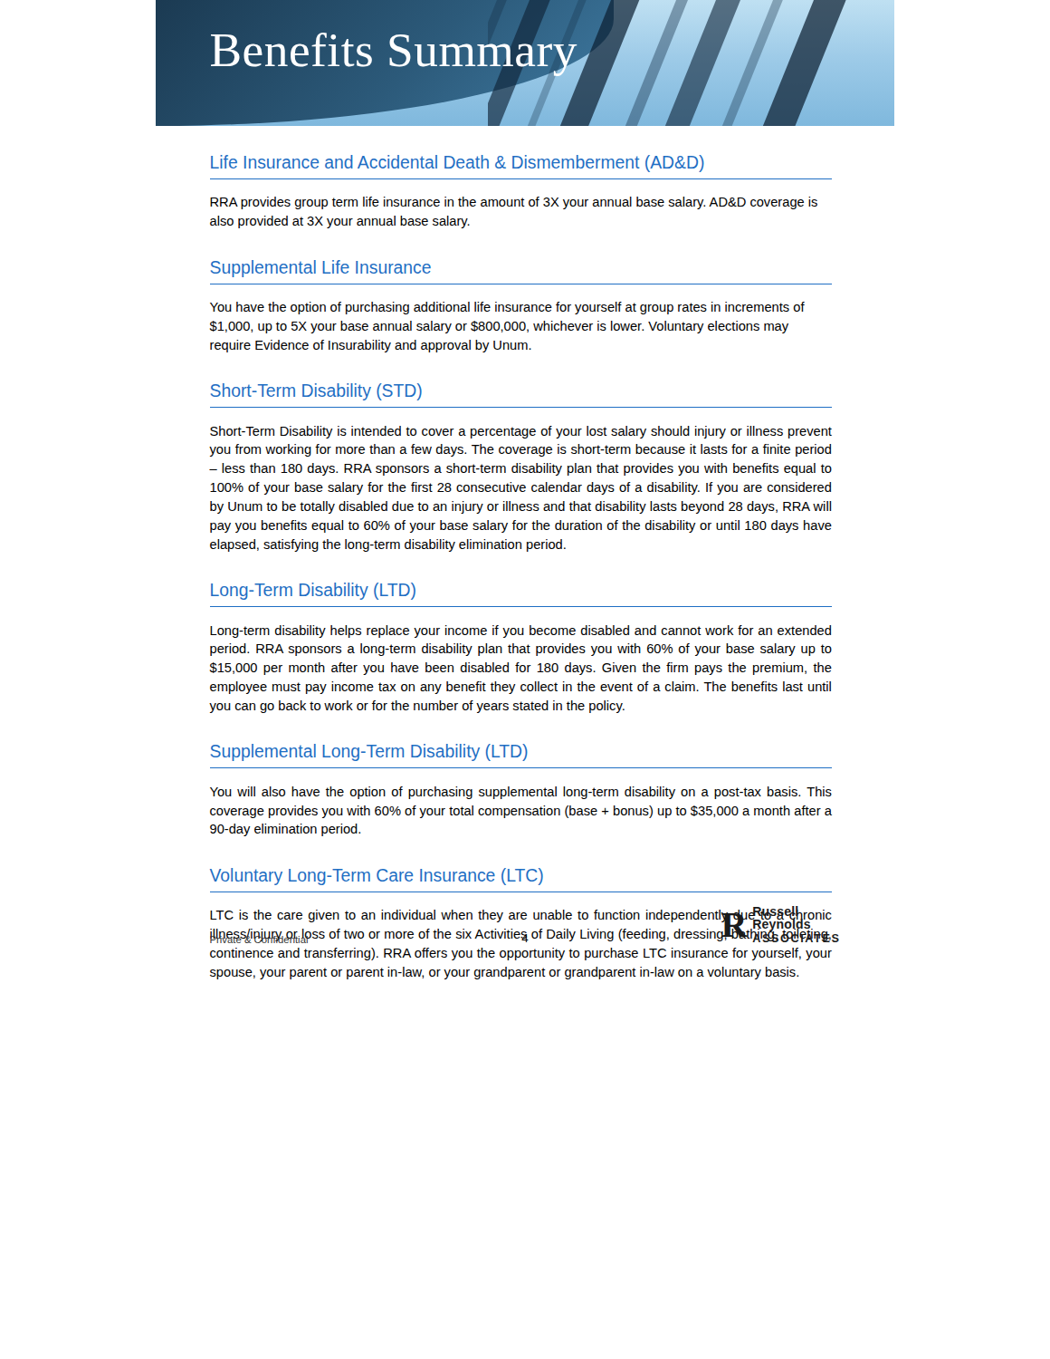Benefits Summary
Life Insurance and Accidental Death & Dismemberment (AD&D)
RRA provides group term life insurance in the amount of 3X your annual base salary. AD&D coverage is also provided at 3X your annual base salary.
Supplemental Life Insurance
You have the option of purchasing additional life insurance for yourself at group rates in increments of $1,000, up to 5X your base annual salary or $800,000, whichever is lower. Voluntary elections may require Evidence of Insurability and approval by Unum.
Short-Term Disability (STD)
Short-Term Disability is intended to cover a percentage of your lost salary should injury or illness prevent you from working for more than a few days. The coverage is short-term because it lasts for a finite period – less than 180 days. RRA sponsors a short-term disability plan that provides you with benefits equal to 100% of your base salary for the first 28 consecutive calendar days of a disability. If you are considered by Unum to be totally disabled due to an injury or illness and that disability lasts beyond 28 days, RRA will pay you benefits equal to 60% of your base salary for the duration of the disability or until 180 days have elapsed, satisfying the long-term disability elimination period.
Long-Term Disability (LTD)
Long-term disability helps replace your income if you become disabled and cannot work for an extended period. RRA sponsors a long-term disability plan that provides you with 60% of your base salary up to $15,000 per month after you have been disabled for 180 days. Given the firm pays the premium, the employee must pay income tax on any benefit they collect in the event of a claim. The benefits last until you can go back to work or for the number of years stated in the policy.
Supplemental Long-Term Disability (LTD)
You will also have the option of purchasing supplemental long-term disability on a post-tax basis. This coverage provides you with 60% of your total compensation (base + bonus) up to $35,000 a month after a 90-day elimination period.
Voluntary Long-Term Care Insurance (LTC)
LTC is the care given to an individual when they are unable to function independently due to a chronic illness/injury or loss of two or more of the six Activities of Daily Living (feeding, dressing, bathing, toileting, continence and transferring). RRA offers you the opportunity to purchase LTC insurance for yourself, your spouse, your parent or parent in-law, or your grandparent or grandparent in-law on a voluntary basis.
Private & Confidential
4
R
Russell
Reynolds
ASSOCIATES